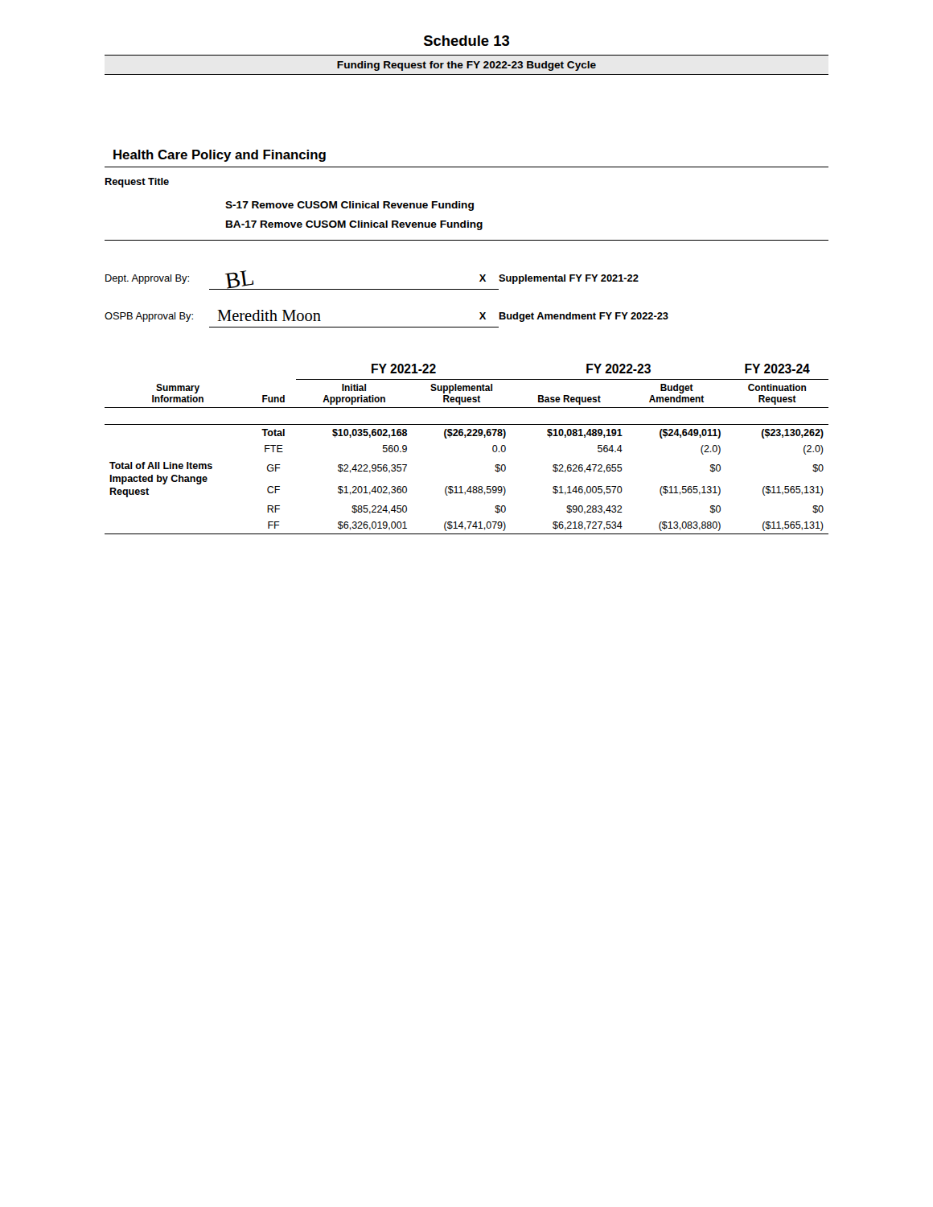Schedule 13
Funding Request for the FY 2022-23 Budget Cycle
Health Care Policy and Financing
Request Title
S-17 Remove CUSOM Clinical Revenue Funding
BA-17 Remove CUSOM Clinical Revenue Funding
| Dept. Approval By: | BL | X | Supplemental FY FY 2021-22 |
| OSPB Approval By: | Meredith Moon | X | Budget Amendment FY FY 2022-23 |
| | | FY 2021-22 | FY 2022-23 | FY 2023-24 |
| --- | --- | --- | --- | --- |
| Summary Information | Fund | Initial Appropriation | Supplemental Request | Base Request | Budget Amendment | Continuation Request |
| | Total | $10,035,602,168 | ($26,229,678) | $10,081,489,191 | ($24,649,011) | ($23,130,262) |
| | FTE | 560.9 | 0.0 | 564.4 | (2.0) | (2.0) |
| Total of All Line Items Impacted by Change Request | GF | $2,422,956,357 | $0 | $2,626,472,655 | $0 | $0 |
| CF | $1,201,402,360 | ($11,488,599) | $1,146,005,570 | ($11,565,131) | ($11,565,131) |
| | RF | $85,224,450 | $0 | $90,283,432 | $0 | $0 |
| | FF | $6,326,019,001 | ($14,741,079) | $6,218,727,534 | ($13,083,880) | ($11,565,131) |